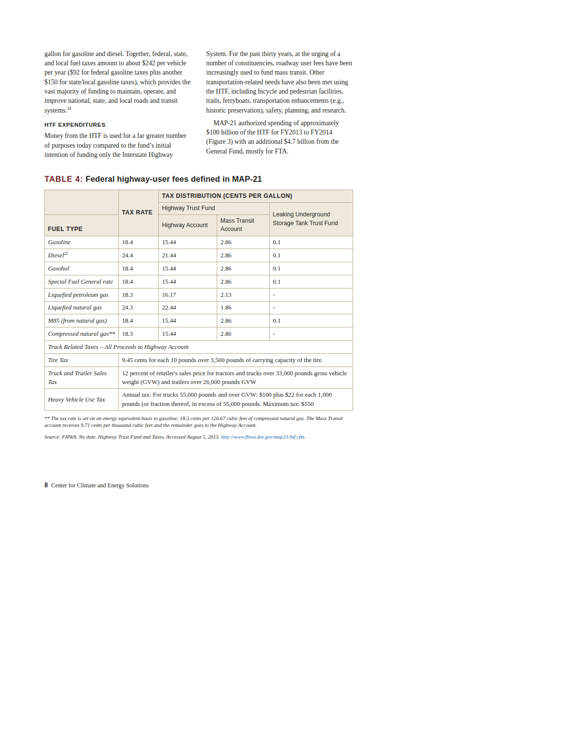gallon for gasoline and diesel. Together, federal, state, and local fuel taxes amount to about $242 per vehicle per year ($92 for federal gasoline taxes plus another $150 for state/local gasoline taxes), which provides the vast majority of funding to maintain, operate, and improve national, state, and local roads and transit systems.24
HTF EXPENDITURES
Money from the HTF is used for a far greater number of purposes today compared to the fund’s initial intention of funding only the Interstate Highway
System. For the past thirty years, at the urging of a number of constituencies, roadway user fees have been increasingly used to fund mass transit. Other transportation-related needs have also been met using the HTF, including bicycle and pedestrian facilities, trails, ferryboats, transportation enhancements (e.g., historic preservation), safety, planning, and research.
MAP-21 authorized spending of approximately $100 billion of the HTF for FY2013 to FY2014 (Figure 3) with an additional $4.7 billion from the General Fund, mostly for FTA.
TABLE 4: Federal highway-user fees defined in MAP-21
| | TAX RATE | TAX DISTRIBUTION (CENTS PER GALLON) |
| Highway Trust Fund | Leaking Underground Storage Tank Trust Fund |
| FUEL TYPE | Highway Account | Mass Transit Account |
| Gasoline | 18.4 | 15.44 | 2.86 | 0.1 |
| Diesel 25 | 24.4 | 21.44 | 2.86 | 0.1 |
| Gasohol | 18.4 | 15.44 | 2.86 | 0.1 |
| Special Fuel General rate | 18.4 | 15.44 | 2.86 | 0.1 |
| Liquefied petroleum gas | 18.3 | 16.17 | 2.13 | - |
| Liquefied natural gas | 24.3 | 22.44 | 1.86 | - |
| M85 (from natural gas) | 18.4 | 15.44 | 2.86 | 0.1 |
| Compressed natural gas** | 18.3 | 15.44 | 2.86 | - |
| Truck Related Taxes – All Proceeds to Highway Account |
| Tire Tax | 9.45 cents for each 10 pounds over 3,500 pounds of carrying capacity of the tire. |
| Truck and Trailer Sales Tax | 12 percent of retailer's sales price for tractors and trucks over 33,000 pounds gross vehicle weight (GVW) and trailers over 26,000 pounds GVW |
| Heavy Vehicle Use Tax | Annual tax: For trucks 55,000 pounds and over GVW: $100 plus $22 for each 1,000 pounds (or fraction thereof, in excess of 55,000 pounds. Maximum tax: $550 |
** The tax rate is set on an energy equivalent basis to gasoline; 18.3 cents per 126.67 cubic feet of compressed natural gas. The Mass Transit account receives 9.71 cents per thousand cubic feet and the remainder goes to the Highway Account.
Source: FHWA. No date. Highway Trust Fund and Taxes. Accessed August 5, 2013. http://www.fhwa.dot.gov/map21/htf.cfm.
8 Center for Climate and Energy Solutions